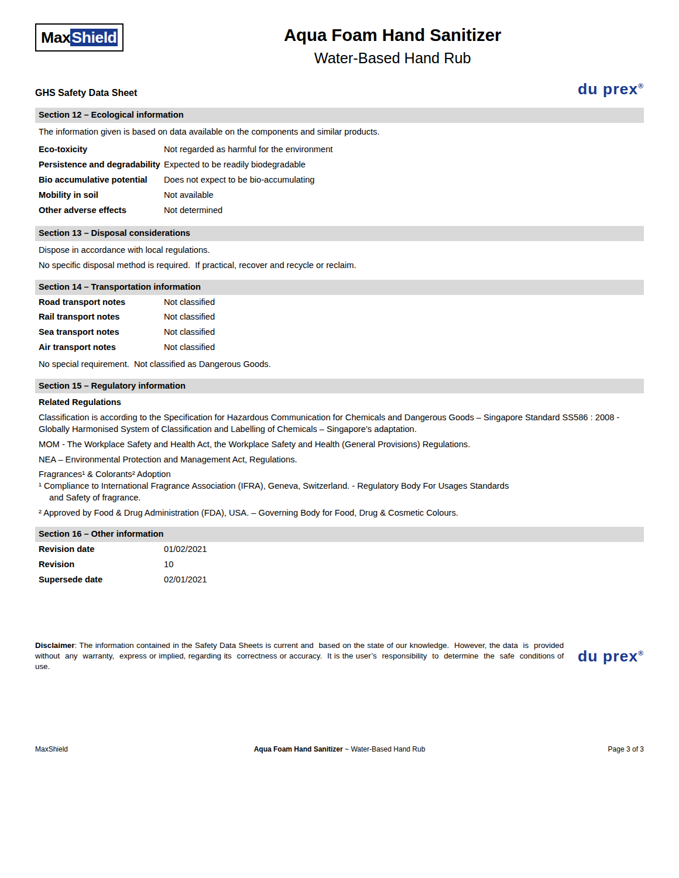Max Shield
Aqua Foam Hand Sanitizer
Water-Based Hand Rub
GHS Safety Data Sheet
du prex®
Section 12 – Ecological information
The information given is based on data available on the components and similar products.
| Eco-toxicity | Not regarded as harmful for the environment |
| Persistence and degradability | Expected to be readily biodegradable |
| Bio accumulative potential | Does not expect to be bio-accumulating |
| Mobility in soil | Not available |
| Other adverse effects | Not determined |
Section 13 – Disposal considerations
Dispose in accordance with local regulations.
No specific disposal method is required. If practical, recover and recycle or reclaim.
Section 14 – Transportation information
| Road transport notes | Not classified |
| Rail transport notes | Not classified |
| Sea transport notes | Not classified |
| Air transport notes | Not classified |
No special requirement. Not classified as Dangerous Goods.
Section 15 – Regulatory information
Related Regulations
Classification is according to the Specification for Hazardous Communication for Chemicals and Dangerous Goods – Singapore Standard SS586 : 2008 -Globally Harmonised System of Classification and Labelling of Chemicals – Singapore’s adaptation.
MOM - The Workplace Safety and Health Act, the Workplace Safety and Health (General Provisions) Regulations.
NEA – Environmental Protection and Management Act, Regulations.
Fragrances¹ & Colorants² Adoption
¹ Compliance to International Fragrance Association (IFRA), Geneva, Switzerland. - Regulatory Body For Usages Standards
and Safety of fragrance.
² Approved by Food & Drug Administration (FDA), USA. – Governing Body for Food, Drug & Cosmetic Colours.
Section 16 – Other information
| Revision date | 01/02/2021 |
| Revision | 10 |
| Supersede date | 02/01/2021 |
Disclaimer: The information contained in the Safety Data Sheets is current and based on the state of our knowledge. However, the data is provided without any warranty, express or implied, regarding its correctness or accuracy. It is the user’s responsibility to determine the safe conditions of use.
du prex®
MaxShield
Aqua Foam Hand Sanitizer ~ Water-Based Hand Rub
Page 3 of 3